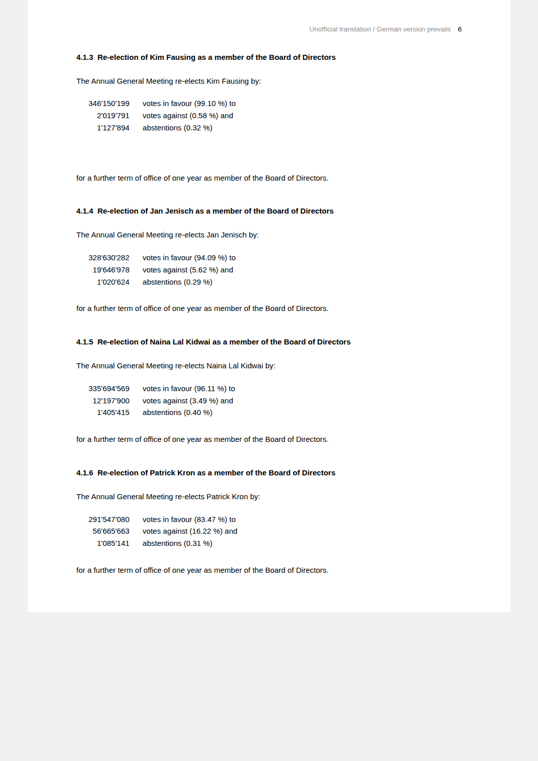Unofficial translation / German version prevails6
4.1.3 Re-election of Kim Fausing as a member of the Board of Directors
The Annual General Meeting re-elects Kim Fausing by:
| 346'150'199 | votes in favour (99.10 %) to |
| 2'019'791 | votes against (0.58 %) and |
| 1'127'894 | abstentions (0.32 %) |
for a further term of office of one year as member of the Board of Directors.
4.1.4 Re-election of Jan Jenisch as a member of the Board of Directors
The Annual General Meeting re-elects Jan Jenisch by:
| 328'630'282 | votes in favour (94.09 %) to |
| 19'646'978 | votes against (5.62 %) and |
| 1'020'624 | abstentions (0.29 %) |
for a further term of office of one year as member of the Board of Directors.
4.1.5 Re-election of Naina Lal Kidwai as a member of the Board of Directors
The Annual General Meeting re-elects Naina Lal Kidwai by:
| 335'694'569 | votes in favour (96.11 %) to |
| 12'197'900 | votes against (3.49 %) and |
| 1'405'415 | abstentions (0.40 %) |
for a further term of office of one year as member of the Board of Directors.
4.1.6 Re-election of Patrick Kron as a member of the Board of Directors
The Annual General Meeting re-elects Patrick Kron by:
| 291'547'080 | votes in favour (83.47 %) to |
| 56'665'663 | votes against (16.22 %) and |
| 1'085'141 | abstentions (0.31 %) |
for a further term of office of one year as member of the Board of Directors.